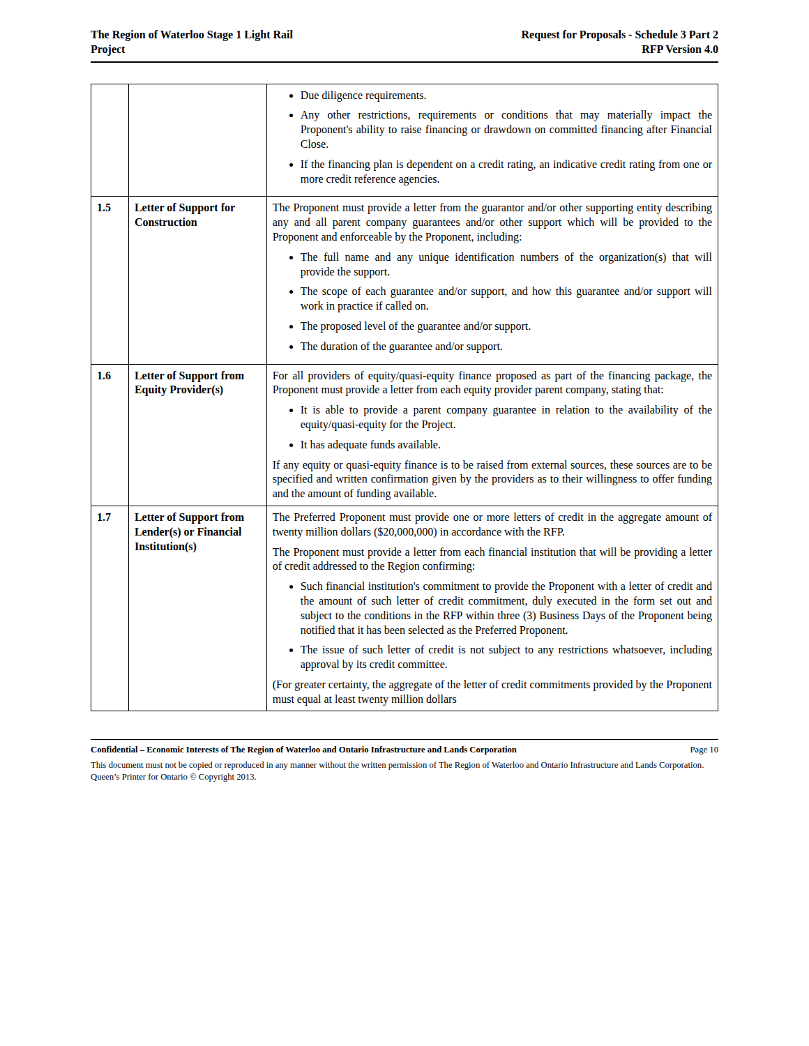The Region of Waterloo Stage 1 Light Rail
Project
Request for Proposals - Schedule 3 Part 2
RFP Version 4.0
| | | Due diligence requirements. Any other restrictions, requirements or conditions that may materially impact the Proponent's ability to raise financing or drawdown on committed financing after Financial Close. If the financing plan is dependent on a credit rating, an indicative credit rating from one or more credit reference agencies. |
| 1.5 | Letter of Support for Construction | The Proponent must provide a letter from the guarantor and/or other supporting entity describing any and all parent company guarantees and/or other support which will be provided to the Proponent and enforceable by the Proponent, including: The full name and any unique identification numbers of the organization(s) that will provide the support. The scope of each guarantee and/or support, and how this guarantee and/or support will work in practice if called on. The proposed level of the guarantee and/or support. The duration of the guarantee and/or support. |
| 1.6 | Letter of Support from Equity Provider(s) | For all providers of equity/quasi-equity finance proposed as part of the financing package, the Proponent must provide a letter from each equity provider parent company, stating that: It is able to provide a parent company guarantee in relation to the availability of the equity/quasi-equity for the Project. It has adequate funds available. If any equity or quasi-equity finance is to be raised from external sources, these sources are to be specified and written confirmation given by the providers as to their willingness to offer funding and the amount of funding available. |
| 1.7 | Letter of Support from Lender(s) or Financial Institution(s) | The Preferred Proponent must provide one or more letters of credit in the aggregate amount of twenty million dollars ($20,000,000) in accordance with the RFP. The Proponent must provide a letter from each financial institution that will be providing a letter of credit addressed to the Region confirming: Such financial institution's commitment to provide the Proponent with a letter of credit and the amount of such letter of credit commitment, duly executed in the form set out and subject to the conditions in the RFP within three (3) Business Days of the Proponent being notified that it has been selected as the Preferred Proponent. The issue of such letter of credit is not subject to any restrictions whatsoever, including approval by its credit committee. (For greater certainty, the aggregate of the letter of credit commitments provided by the Proponent must equal at least twenty million dollars |
Confidential – Economic Interests of The Region of Waterloo and Ontario Infrastructure and Lands Corporation
Page 10
This document must not be copied or reproduced in any manner without the written permission of The Region of Waterloo and Ontario Infrastructure and Lands Corporation. Queen’s Printer for Ontario © Copyright 2013.